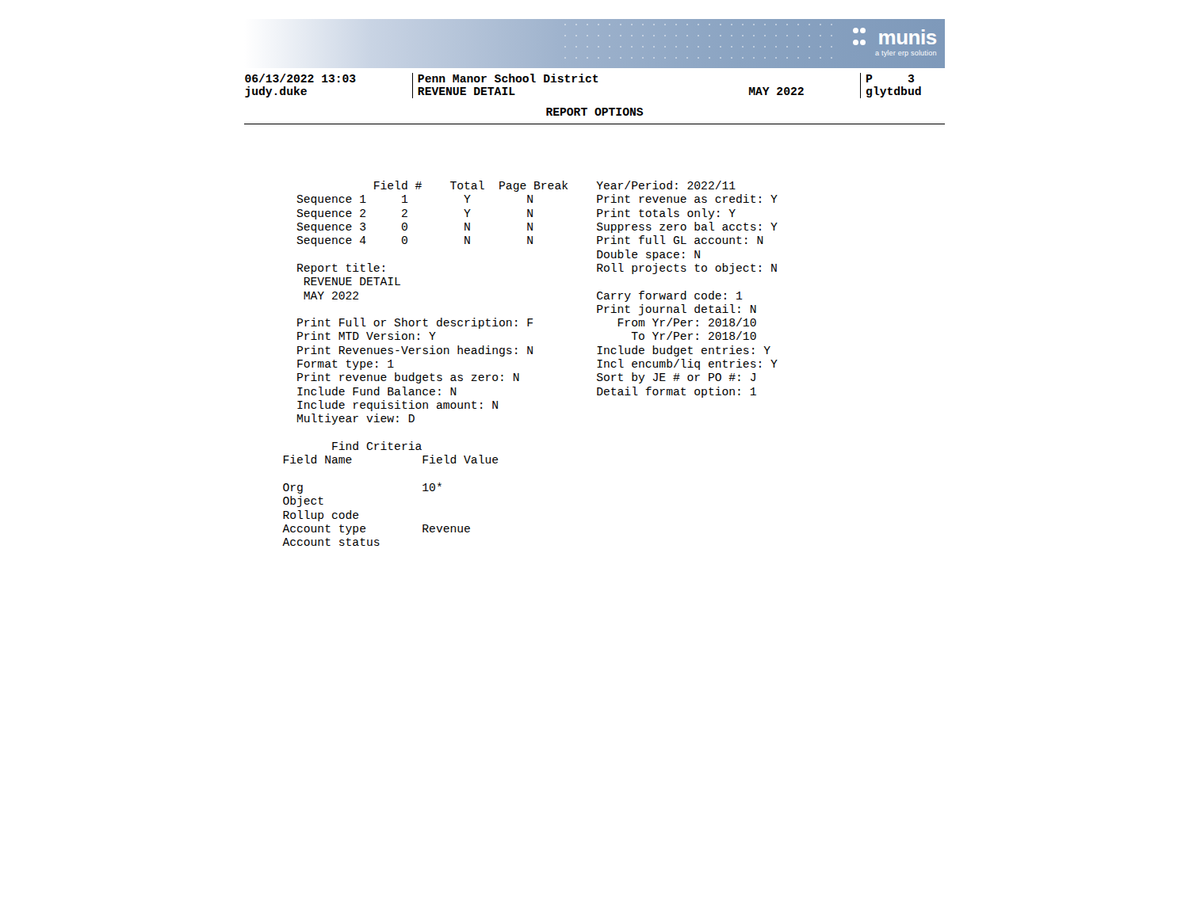munis
a tyler erp solution
| 06/13/2022 13:03 judy.duke | Penn Manor School District REVENUE DETAIL | MAY 2022 | P 3 glytdbud |
REPORT OPTIONS
             Field #    Total  Page Break    Year/Period: 2022/11
  Sequence 1     1        Y        N         Print revenue as credit: Y
  Sequence 2     2        Y        N         Print totals only: Y
  Sequence 3     0        N        N         Suppress zero bal accts: Y
  Sequence 4     0        N        N         Print full GL account: N
                                             Double space: N
  Report title:                              Roll projects to object: N
   REVENUE DETAIL
   MAY 2022                                  Carry forward code: 1
                                             Print journal detail: N
  Print Full or Short description: F            From Yr/Per: 2018/10
  Print MTD Version: Y                            To Yr/Per: 2018/10
  Print Revenues-Version headings: N         Include budget entries: Y
  Format type: 1                             Incl encumb/liq entries: Y
  Print revenue budgets as zero: N           Sort by JE # or PO #: J
  Include Fund Balance: N                    Detail format option: 1
  Include requisition amount: N
  Multiyear view: D

       Find Criteria
Field Name          Field Value

Org                 10*
Object
Rollup code
Account type        Revenue
Account status